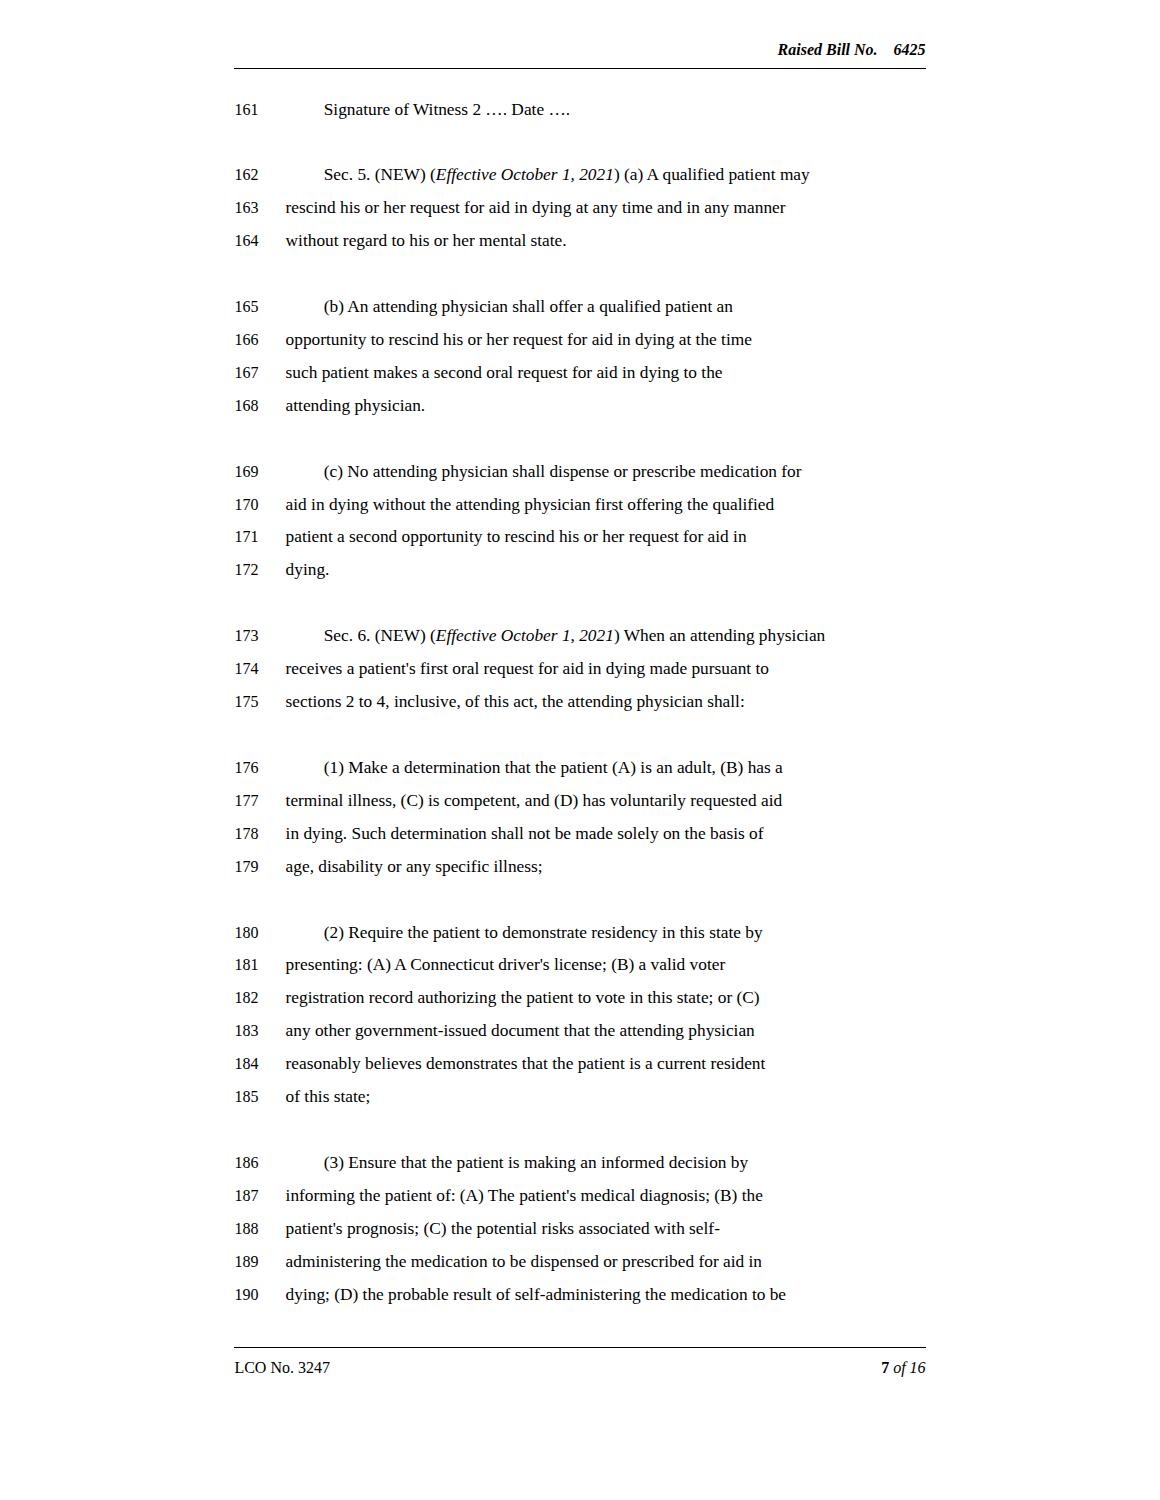Raised Bill No. 6425
161 Signature of Witness 2 …. Date ….
162 Sec. 5. (NEW) (Effective October 1, 2021) (a) A qualified patient may
163 rescind his or her request for aid in dying at any time and in any manner
164 without regard to his or her mental state.
165(b) An attending physician shall offer a qualified patient an
166 opportunity to rescind his or her request for aid in dying at the time
167 such patient makes a second oral request for aid in dying to the
168 attending physician.
169(c) No attending physician shall dispense or prescribe medication for
170 aid in dying without the attending physician first offering the qualified
171 patient a second opportunity to rescind his or her request for aid in
172 dying.
173 Sec. 6. (NEW) (Effective October 1, 2021) When an attending physician
174 receives a patient's first oral request for aid in dying made pursuant to
175 sections 2 to 4, inclusive, of this act, the attending physician shall:
176(1) Make a determination that the patient (A) is an adult, (B) has a
177 terminal illness, (C) is competent, and (D) has voluntarily requested aid
178 in dying. Such determination shall not be made solely on the basis of
179 age, disability or any specific illness;
180(2) Require the patient to demonstrate residency in this state by
181 presenting: (A) A Connecticut driver's license; (B) a valid voter
182 registration record authorizing the patient to vote in this state; or (C)
183 any other government-issued document that the attending physician
184 reasonably believes demonstrates that the patient is a current resident
185 of this state;
186(3) Ensure that the patient is making an informed decision by
187 informing the patient of: (A) The patient's medical diagnosis; (B) the
188 patient's prognosis; (C) the potential risks associated with self-
189 administering the medication to be dispensed or prescribed for aid in
190 dying; (D) the probable result of self-administering the medication to be
LCO No. 3247
7 of 16